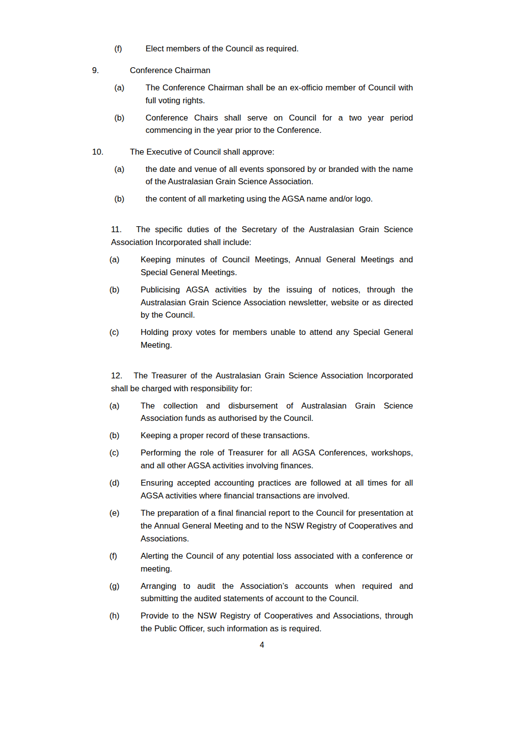(f) Elect members of the Council as required.
9. Conference Chairman
(a) The Conference Chairman shall be an ex-officio member of Council with full voting rights.
(b) Conference Chairs shall serve on Council for a two year period commencing in the year prior to the Conference.
10. The Executive of Council shall approve:
(a) the date and venue of all events sponsored by or branded with the name of the Australasian Grain Science Association.
(b) the content of all marketing using the AGSA name and/or logo.
11. The specific duties of the Secretary of the Australasian Grain Science Association Incorporated shall include:
(a) Keeping minutes of Council Meetings, Annual General Meetings and Special General Meetings.
(b) Publicising AGSA activities by the issuing of notices, through the Australasian Grain Science Association newsletter, website or as directed by the Council.
(c) Holding proxy votes for members unable to attend any Special General Meeting.
12. The Treasurer of the Australasian Grain Science Association Incorporated shall be charged with responsibility for:
(a) The collection and disbursement of Australasian Grain Science Association funds as authorised by the Council.
(b) Keeping a proper record of these transactions.
(c) Performing the role of Treasurer for all AGSA Conferences, workshops, and all other AGSA activities involving finances.
(d) Ensuring accepted accounting practices are followed at all times for all AGSA activities where financial transactions are involved.
(e) The preparation of a final financial report to the Council for presentation at the Annual General Meeting and to the NSW Registry of Cooperatives and Associations.
(f) Alerting the Council of any potential loss associated with a conference or meeting.
(g) Arranging to audit the Association’s accounts when required and submitting the audited statements of account to the Council.
(h) Provide to the NSW Registry of Cooperatives and Associations, through the Public Officer, such information as is required.
4